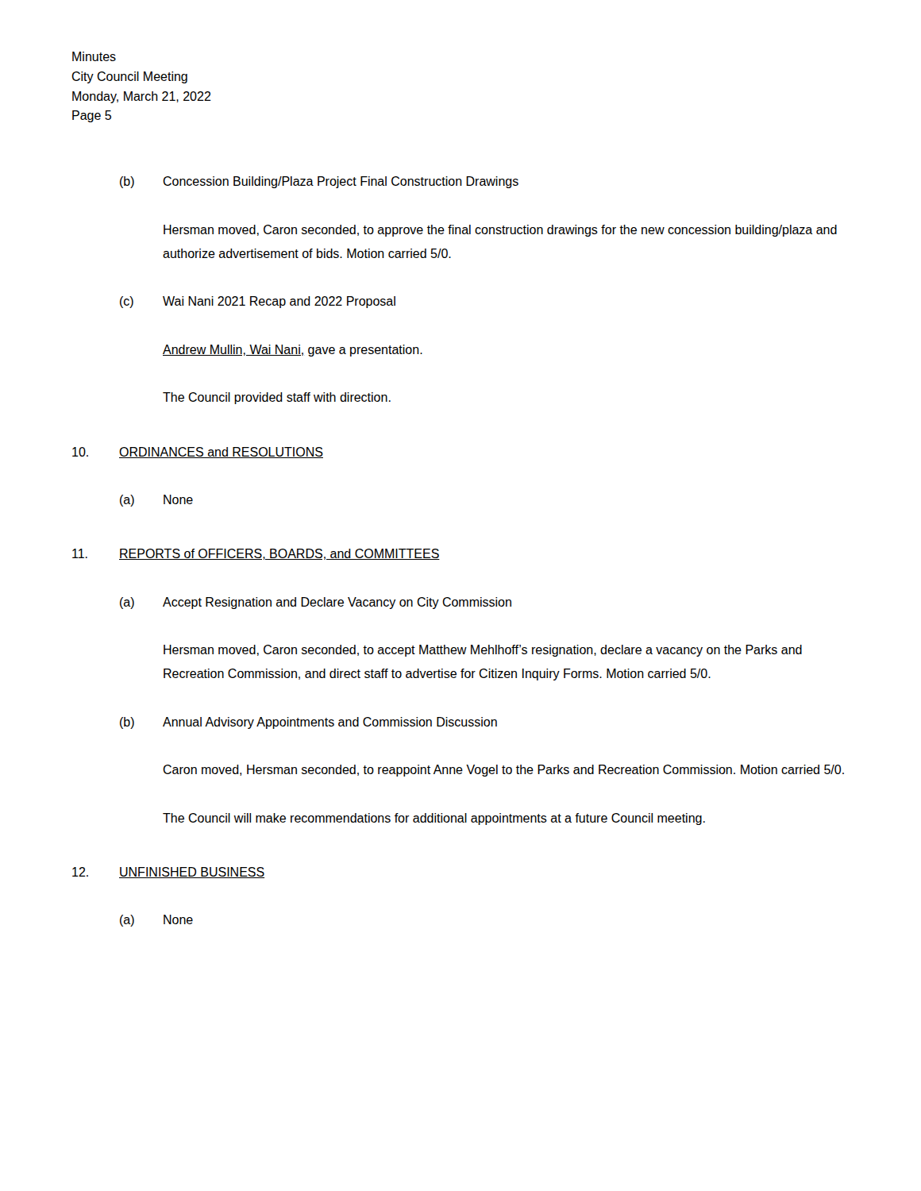Minutes
City Council Meeting
Monday, March 21, 2022
Page 5
(b)
Concession Building/Plaza Project Final Construction Drawings
Hersman moved, Caron seconded, to approve the final construction drawings for the new concession building/plaza and authorize advertisement of bids. Motion carried 5/0.
(c)
Wai Nani 2021 Recap and 2022 Proposal
Andrew Mullin, Wai Nani, gave a presentation.
The Council provided staff with direction.
10.
ORDINANCES and RESOLUTIONS
(a)
None
11.
REPORTS of OFFICERS, BOARDS, and COMMITTEES
(a)
Accept Resignation and Declare Vacancy on City Commission
Hersman moved, Caron seconded, to accept Matthew Mehlhoff’s resignation, declare a vacancy on the Parks and Recreation Commission, and direct staff to advertise for Citizen Inquiry Forms. Motion carried 5/0.
(b)
Annual Advisory Appointments and Commission Discussion
Caron moved, Hersman seconded, to reappoint Anne Vogel to the Parks and Recreation Commission. Motion carried 5/0.
The Council will make recommendations for additional appointments at a future Council meeting.
12.
UNFINISHED BUSINESS
(a)
None